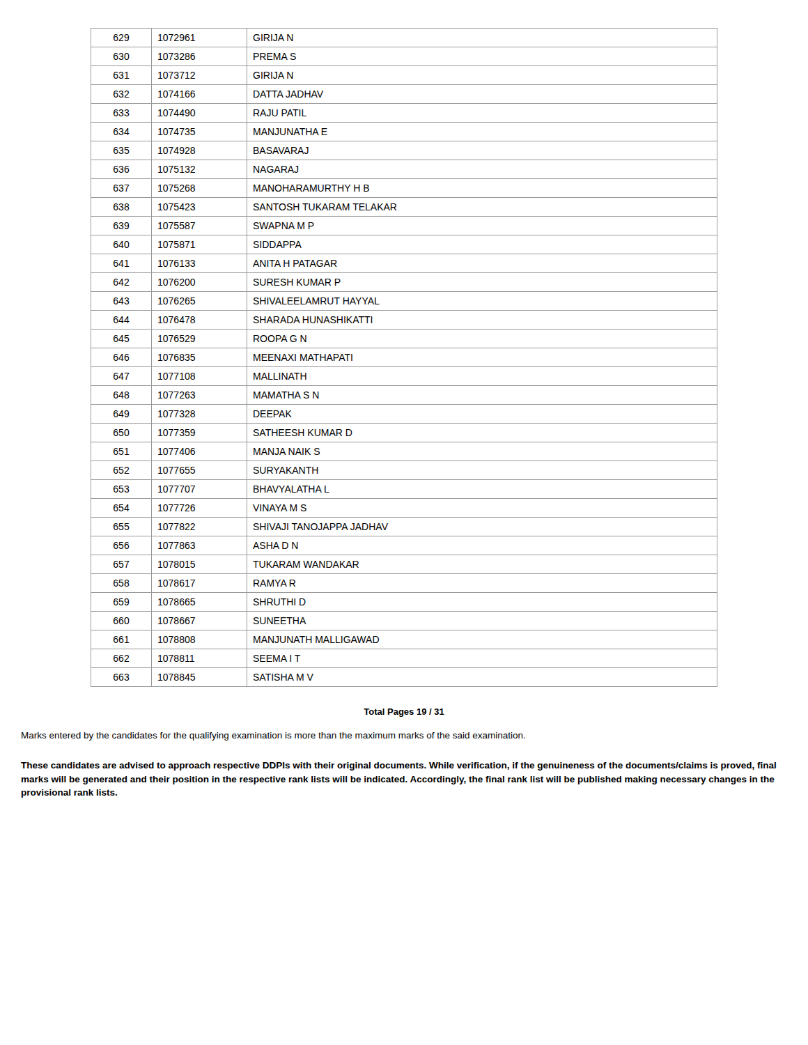| 629 | 1072961 | GIRIJA N |
| 630 | 1073286 | PREMA S |
| 631 | 1073712 | GIRIJA N |
| 632 | 1074166 | DATTA JADHAV |
| 633 | 1074490 | RAJU PATIL |
| 634 | 1074735 | MANJUNATHA E |
| 635 | 1074928 | BASAVARAJ |
| 636 | 1075132 | NAGARAJ |
| 637 | 1075268 | MANOHARAMURTHY H B |
| 638 | 1075423 | SANTOSH TUKARAM TELAKAR |
| 639 | 1075587 | SWAPNA M P |
| 640 | 1075871 | SIDDAPPA |
| 641 | 1076133 | ANITA H PATAGAR |
| 642 | 1076200 | SURESH KUMAR P |
| 643 | 1076265 | SHIVALEELAMRUT HAYYAL |
| 644 | 1076478 | SHARADA HUNASHIKATTI |
| 645 | 1076529 | ROOPA G N |
| 646 | 1076835 | MEENAXI MATHAPATI |
| 647 | 1077108 | MALLINATH |
| 648 | 1077263 | MAMATHA S N |
| 649 | 1077328 | DEEPAK |
| 650 | 1077359 | SATHEESH KUMAR D |
| 651 | 1077406 | MANJA NAIK S |
| 652 | 1077655 | SURYAKANTH |
| 653 | 1077707 | BHAVYALATHA L |
| 654 | 1077726 | VINAYA M S |
| 655 | 1077822 | SHIVAJI TANOJAPPA JADHAV |
| 656 | 1077863 | ASHA D N |
| 657 | 1078015 | TUKARAM WANDAKAR |
| 658 | 1078617 | RAMYA R |
| 659 | 1078665 | SHRUTHI D |
| 660 | 1078667 | SUNEETHA |
| 661 | 1078808 | MANJUNATH MALLIGAWAD |
| 662 | 1078811 | SEEMA I T |
| 663 | 1078845 | SATISHA M V |
Total Pages 19 / 31
Marks entered by the candidates for the qualifying examination is more than the maximum marks of the said examination.
These candidates are advised to approach respective DDPIs with their original documents. While verification, if the genuineness of the documents/claims is proved, final marks will be generated and their position in the respective rank lists will be indicated. Accordingly, the final rank list will be published making necessary changes in the provisional rank lists.